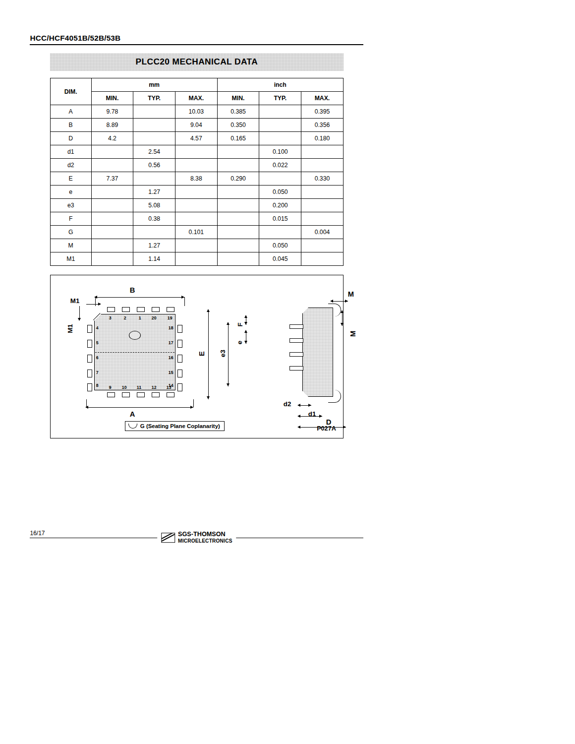HCC/HCF4051B/52B/53B
PLCC20 MECHANICAL DATA
| DIM. | mm | inch |
| --- | --- | --- |
| MIN. | TYP. | MAX. | MIN. | TYP. | MAX. |
| A | 9.78 | | 10.03 | 0.385 | | 0.395 |
| B | 8.89 | | 9.04 | 0.350 | | 0.356 |
| D | 4.2 | | 4.57 | 0.165 | | 0.180 |
| d1 | | 2.54 | | | 0.100 | |
| d2 | | 0.56 | | | 0.022 | |
| E | 7.37 | | 8.38 | 0.290 | | 0.330 |
| e | | 1.27 | | | 0.050 | |
| e3 | | 5.08 | | | 0.200 | |
| F | | 0.38 | | | 0.015 | |
| G | | | 0.101 | | | 0.004 |
| M | | 1.27 | | | 0.050 | |
| M1 | | 1.14 | | | 0.045 | |
3
2
1
20
19
9
10
11
12
13
4
5
6
7
8
18
17
16
15
14
B
A
M1
M1
E
e3
e
F
M
M
d2
d1
D
G (Seating Plane Coplanarity)
P027A
16/17
SGS-THOMSON
MICROELECTRONICS